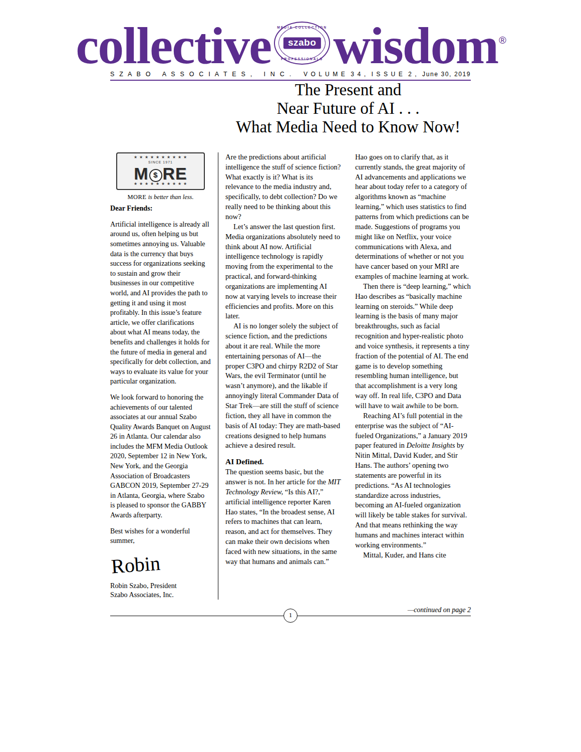collective MEDIA COLLECTION szabo PROFESSIONALS wisdom®
S Z A B O A S S O C I A T E S , I N C . V O L U M E 3 4 , I S S U E 2 , June 30, 2019
The Present and
Near Future of AI . . .
What Media Need to Know Now!
★ ★ ★ ★ ★ ★ ★ ★ ★ ★
SINCE 1971
M$RE
★ ★ ★ ★ ★ ★ ★ ★ ★ ★
MORE is better than less.
Dear Friends:
Artificial intelligence is already all around us, often helping us but sometimes annoying us. Valuable data is the currency that buys success for organizations seeking to sustain and grow their businesses in our competitive world, and AI provides the path to getting it and using it most profitably. In this issue’s feature article, we offer clarifications about what AI means today, the benefits and challenges it holds for the future of media in general and specifically for debt collection, and ways to evaluate its value for your particular organization.
We look forward to honoring the achievements of our talented associates at our annual Szabo Quality Awards Banquet on August 26 in Atlanta. Our calendar also includes the MFM Media Outlook 2020, September 12 in New York, New York, and the Georgia Association of Broadcasters GABCON 2019, September 27-29 in Atlanta, Georgia, where Szabo is pleased to sponsor the GABBY Awards afterparty.
Best wishes for a wonderful summer,
Robin
Robin Szabo, President
Szabo Associates, Inc.
Are the predictions about artificial intelligence the stuff of science fiction? What exactly is it? What is its relevance to the media industry and, specifically, to debt collection? Do we really need to be thinking about this now?
Let’s answer the last question first. Media organizations absolutely need to think about AI now. Artificial intelligence technology is rapidly moving from the experimental to the practical, and forward-thinking organizations are implementing AI now at varying levels to increase their efficiencies and profits. More on this later.
AI is no longer solely the subject of science fiction, and the predictions about it are real. While the more entertaining personas of AI—the proper C3PO and chirpy R2D2 of Star Wars, the evil Terminator (until he wasn’t anymore), and the likable if annoyingly literal Commander Data of Star Trek—are still the stuff of science fiction, they all have in common the basis of AI today: They are math-based creations designed to help humans achieve a desired result.
AI Defined.
The question seems basic, but the answer is not. In her article for the MIT Technology Review, “Is this AI?,” artificial intelligence reporter Karen Hao states, “In the broadest sense, AI refers to machines that can learn, reason, and act for themselves. They can make their own decisions when faced with new situations, in the same way that humans and animals can.”
Hao goes on to clarify that, as it currently stands, the great majority of AI advancements and applications we hear about today refer to a category of algorithms known as “machine learning,” which uses statistics to find patterns from which predictions can be made. Suggestions of programs you might like on Netflix, your voice communications with Alexa, and determinations of whether or not you have cancer based on your MRI are examples of machine learning at work.
Then there is “deep learning,” which Hao describes as “basically machine learning on steroids.” While deep learning is the basis of many major breakthroughs, such as facial recognition and hyper-realistic photo and voice synthesis, it represents a tiny fraction of the potential of AI. The end game is to develop something resembling human intelligence, but that accomplishment is a very long way off. In real life, C3PO and Data will have to wait awhile to be born.
Reaching AI’s full potential in the enterprise was the subject of “AI-fueled Organizations,” a January 2019 paper featured in Deloitte Insights by Nitin Mittal, David Kuder, and Stir Hans. The authors’ opening two statements are powerful in its predictions. “As AI technologies standardize across industries, becoming an AI-fueled organization will likely be table stakes for survival. And that means rethinking the way humans and machines interact within working environments.”
Mittal, Kuder, and Hans cite
—continued on page 2
1